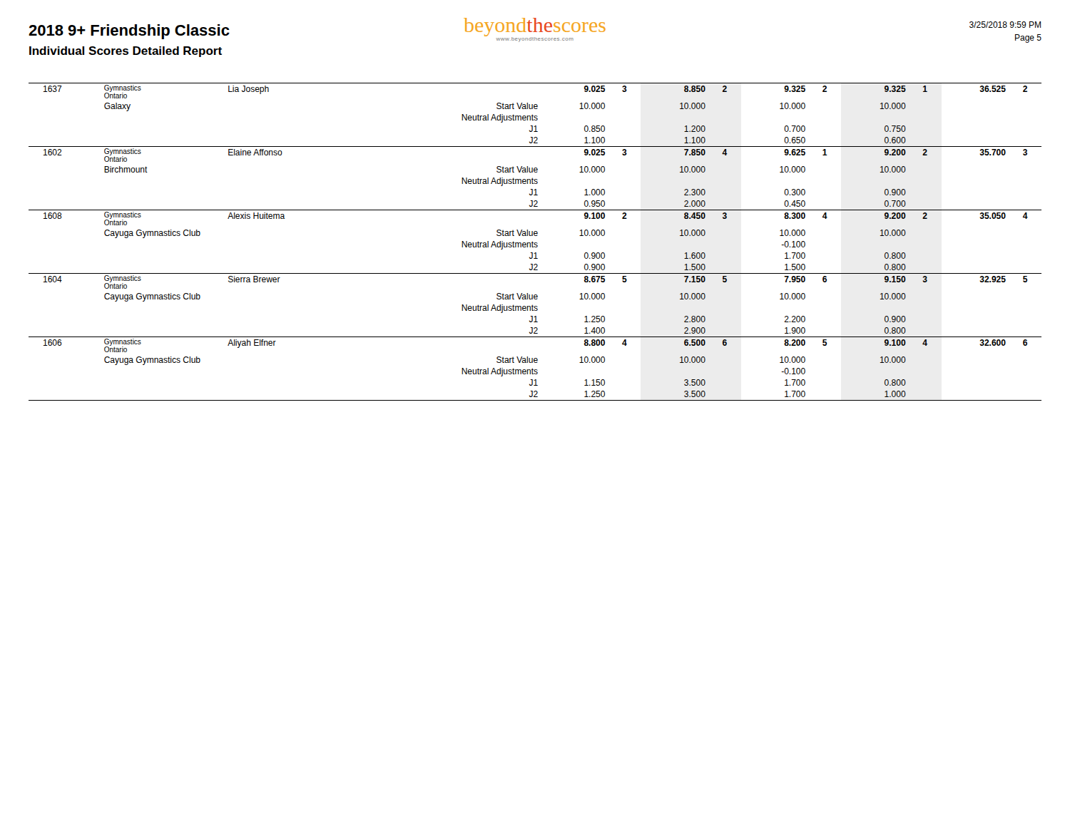2018 9+ Friendship Classic
Individual Scores Detailed Report
beyondthescores
www.beyondthescores.com
3/25/2018 9:59 PM
Page 5
| 1637 | Gymnastics Ontario | Lia Joseph | | 9.025 | 3 | 8.850 | 2 | 9.325 | 2 | 9.325 | 1 | 36.525 | 2 |
| | Galaxy | | Start Value | 10.000 | | 10.000 | | 10.000 | | 10.000 | | | |
| | | | Neutral Adjustments | | | | | | | | | | |
| | | | J1 | 0.850 | | 1.200 | | 0.700 | | 0.750 | | | |
| | | | J2 | 1.100 | | 1.100 | | 0.650 | | 0.600 | | | |
| 1602 | Gymnastics Ontario | Elaine Affonso | | 9.025 | 3 | 7.850 | 4 | 9.625 | 1 | 9.200 | 2 | 35.700 | 3 |
| | Birchmount | | Start Value | 10.000 | | 10.000 | | 10.000 | | 10.000 | | | |
| | | | Neutral Adjustments | | | | | | | | | | |
| | | | J1 | 1.000 | | 2.300 | | 0.300 | | 0.900 | | | |
| | | | J2 | 0.950 | | 2.000 | | 0.450 | | 0.700 | | | |
| 1608 | Gymnastics Ontario | Alexis Huitema | | 9.100 | 2 | 8.450 | 3 | 8.300 | 4 | 9.200 | 2 | 35.050 | 4 |
| | Cayuga Gymnastics Club | | Start Value | 10.000 | | 10.000 | | 10.000 | | 10.000 | | | |
| | | | Neutral Adjustments | | | | | -0.100 | | | | | |
| | | | J1 | 0.900 | | 1.600 | | 1.700 | | 0.800 | | | |
| | | | J2 | 0.900 | | 1.500 | | 1.500 | | 0.800 | | | |
| 1604 | Gymnastics Ontario | Sierra Brewer | | 8.675 | 5 | 7.150 | 5 | 7.950 | 6 | 9.150 | 3 | 32.925 | 5 |
| | Cayuga Gymnastics Club | | Start Value | 10.000 | | 10.000 | | 10.000 | | 10.000 | | | |
| | | | Neutral Adjustments | | | | | | | | | | |
| | | | J1 | 1.250 | | 2.800 | | 2.200 | | 0.900 | | | |
| | | | J2 | 1.400 | | 2.900 | | 1.900 | | 0.800 | | | |
| 1606 | Gymnastics Ontario | Aliyah Elfner | | 8.800 | 4 | 6.500 | 6 | 8.200 | 5 | 9.100 | 4 | 32.600 | 6 |
| | Cayuga Gymnastics Club | | Start Value | 10.000 | | 10.000 | | 10.000 | | 10.000 | | | |
| | | | Neutral Adjustments | | | | | -0.100 | | | | | |
| | | | J1 | 1.150 | | 3.500 | | 1.700 | | 0.800 | | | |
| | | | J2 | 1.250 | | 3.500 | | 1.700 | | 1.000 | | | |